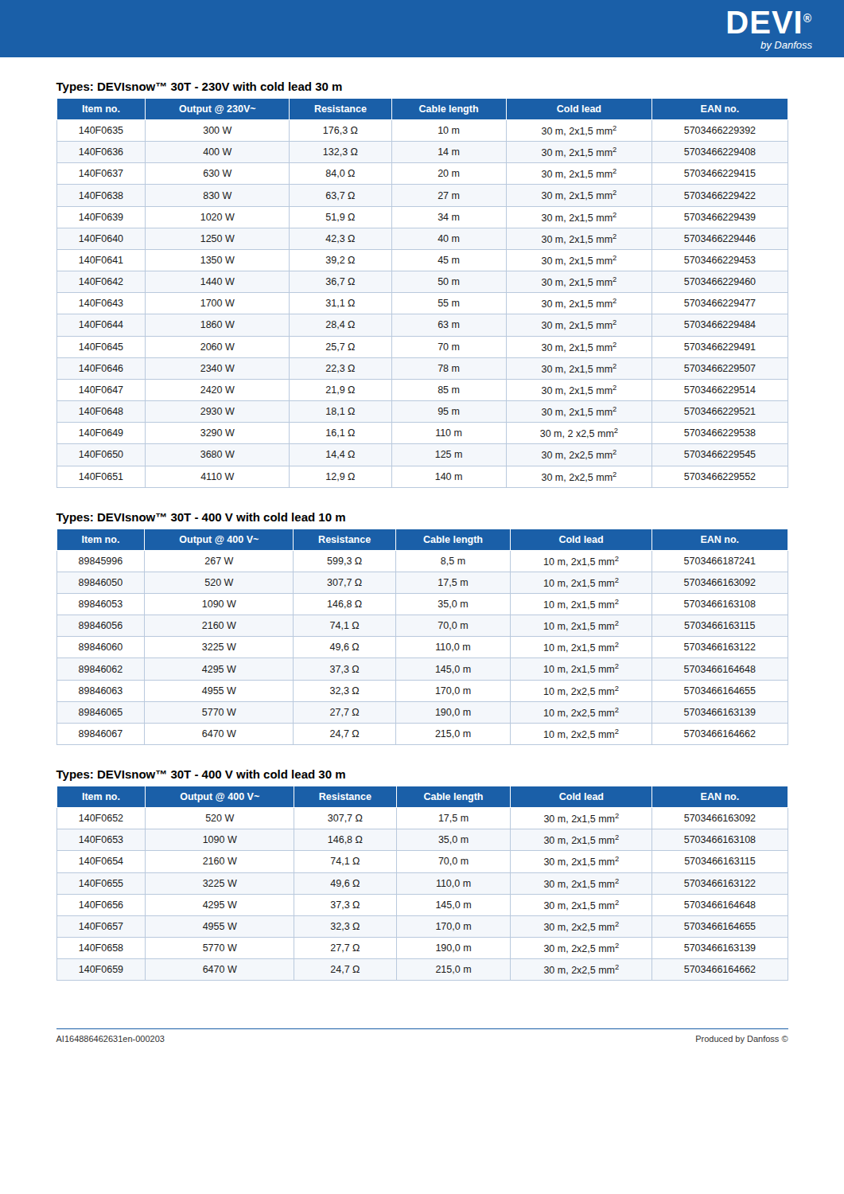DEVI®
by Danfoss
Types: DEVIsnow™ 30T - 230V with cold lead 30 m
| Item no. | Output @ 230V~ | Resistance | Cable length | Cold lead | EAN no. |
| --- | --- | --- | --- | --- | --- |
| 140F0635 | 300 W | 176,3 Ω | 10 m | 30 m, 2x1,5 mm 2 | 5703466229392 |
| 140F0636 | 400 W | 132,3 Ω | 14 m | 30 m, 2x1,5 mm 2 | 5703466229408 |
| 140F0637 | 630 W | 84,0 Ω | 20 m | 30 m, 2x1,5 mm 2 | 5703466229415 |
| 140F0638 | 830 W | 63,7 Ω | 27 m | 30 m, 2x1,5 mm 2 | 5703466229422 |
| 140F0639 | 1020 W | 51,9 Ω | 34 m | 30 m, 2x1,5 mm 2 | 5703466229439 |
| 140F0640 | 1250 W | 42,3 Ω | 40 m | 30 m, 2x1,5 mm 2 | 5703466229446 |
| 140F0641 | 1350 W | 39,2 Ω | 45 m | 30 m, 2x1,5 mm 2 | 5703466229453 |
| 140F0642 | 1440 W | 36,7 Ω | 50 m | 30 m, 2x1,5 mm 2 | 5703466229460 |
| 140F0643 | 1700 W | 31,1 Ω | 55 m | 30 m, 2x1,5 mm 2 | 5703466229477 |
| 140F0644 | 1860 W | 28,4 Ω | 63 m | 30 m, 2x1,5 mm 2 | 5703466229484 |
| 140F0645 | 2060 W | 25,7 Ω | 70 m | 30 m, 2x1,5 mm 2 | 5703466229491 |
| 140F0646 | 2340 W | 22,3 Ω | 78 m | 30 m, 2x1,5 mm 2 | 5703466229507 |
| 140F0647 | 2420 W | 21,9 Ω | 85 m | 30 m, 2x1,5 mm 2 | 5703466229514 |
| 140F0648 | 2930 W | 18,1 Ω | 95 m | 30 m, 2x1,5 mm 2 | 5703466229521 |
| 140F0649 | 3290 W | 16,1 Ω | 110 m | 30 m, 2 x2,5 mm 2 | 5703466229538 |
| 140F0650 | 3680 W | 14,4 Ω | 125 m | 30 m, 2x2,5 mm 2 | 5703466229545 |
| 140F0651 | 4110 W | 12,9 Ω | 140 m | 30 m, 2x2,5 mm 2 | 5703466229552 |
Types: DEVIsnow™ 30T - 400 V with cold lead 10 m
| Item no. | Output @ 400 V~ | Resistance | Cable length | Cold lead | EAN no. |
| --- | --- | --- | --- | --- | --- |
| 89845996 | 267 W | 599,3 Ω | 8,5 m | 10 m, 2x1,5 mm 2 | 5703466187241 |
| 89846050 | 520 W | 307,7 Ω | 17,5 m | 10 m, 2x1,5 mm 2 | 5703466163092 |
| 89846053 | 1090 W | 146,8 Ω | 35,0 m | 10 m, 2x1,5 mm 2 | 5703466163108 |
| 89846056 | 2160 W | 74,1 Ω | 70,0 m | 10 m, 2x1,5 mm 2 | 5703466163115 |
| 89846060 | 3225 W | 49,6 Ω | 110,0 m | 10 m, 2x1,5 mm 2 | 5703466163122 |
| 89846062 | 4295 W | 37,3 Ω | 145,0 m | 10 m, 2x1,5 mm 2 | 5703466164648 |
| 89846063 | 4955 W | 32,3 Ω | 170,0 m | 10 m, 2x2,5 mm 2 | 5703466164655 |
| 89846065 | 5770 W | 27,7 Ω | 190,0 m | 10 m, 2x2,5 mm 2 | 5703466163139 |
| 89846067 | 6470 W | 24,7 Ω | 215,0 m | 10 m, 2x2,5 mm 2 | 5703466164662 |
Types: DEVIsnow™ 30T - 400 V with cold lead 30 m
| Item no. | Output @ 400 V~ | Resistance | Cable length | Cold lead | EAN no. |
| --- | --- | --- | --- | --- | --- |
| 140F0652 | 520 W | 307,7 Ω | 17,5 m | 30 m, 2x1,5 mm 2 | 5703466163092 |
| 140F0653 | 1090 W | 146,8 Ω | 35,0 m | 30 m, 2x1,5 mm 2 | 5703466163108 |
| 140F0654 | 2160 W | 74,1 Ω | 70,0 m | 30 m, 2x1,5 mm 2 | 5703466163115 |
| 140F0655 | 3225 W | 49,6 Ω | 110,0 m | 30 m, 2x1,5 mm 2 | 5703466163122 |
| 140F0656 | 4295 W | 37,3 Ω | 145,0 m | 30 m, 2x1,5 mm 2 | 5703466164648 |
| 140F0657 | 4955 W | 32,3 Ω | 170,0 m | 30 m, 2x2,5 mm 2 | 5703466164655 |
| 140F0658 | 5770 W | 27,7 Ω | 190,0 m | 30 m, 2x2,5 mm 2 | 5703466163139 |
| 140F0659 | 6470 W | 24,7 Ω | 215,0 m | 30 m, 2x2,5 mm 2 | 5703466164662 |
AI164886462631en-000203 Produced by Danfoss ©